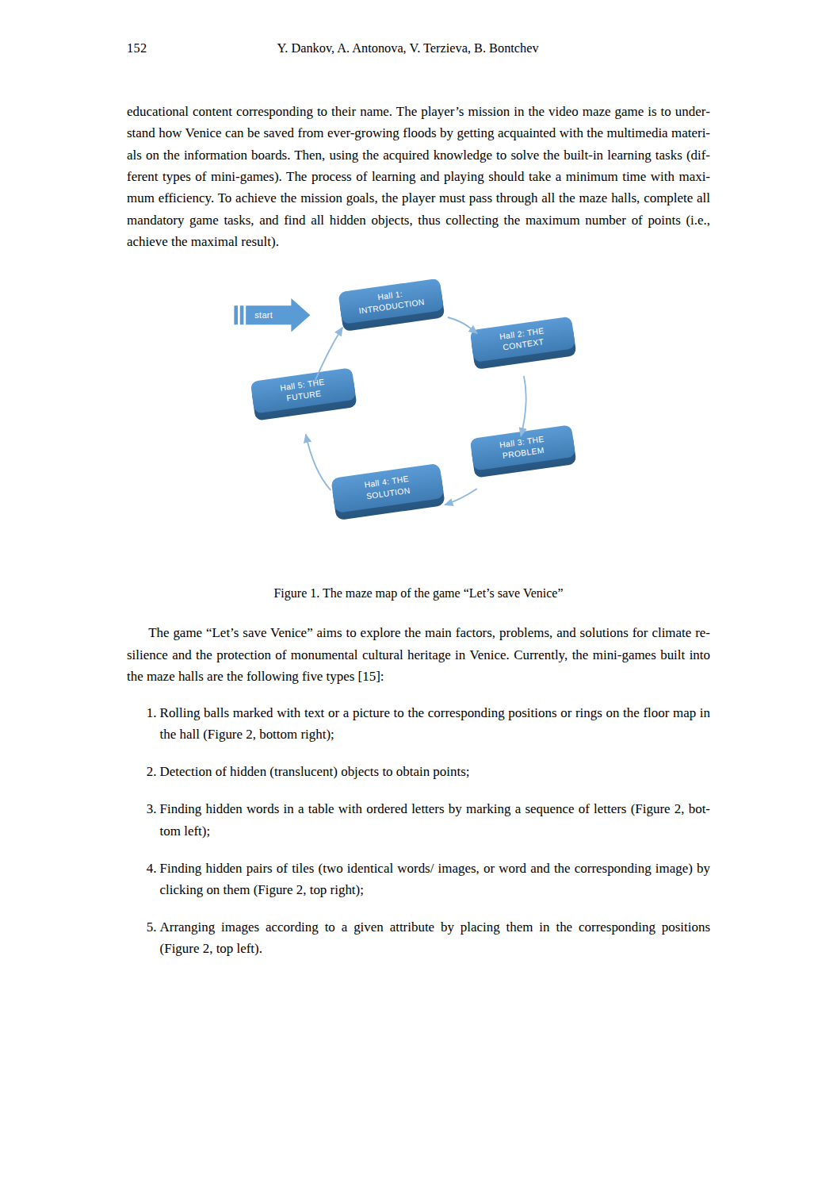152
Y. Dankov, A. Antonova, V. Terzieva, B. Bontchev
educational content corresponding to their name. The player’s mission in the video maze game is to understand how Venice can be saved from ever-growing floods by getting acquainted with the multimedia materials on the information boards. Then, using the acquired knowledge to solve the built-in learning tasks (different types of mini-games). The process of learning and playing should take a minimum time with maximum efficiency. To achieve the mission goals, the player must pass through all the maze halls, complete all mandatory game tasks, and find all hidden objects, thus collecting the maximum number of points (i.e., achieve the maximal result).
start Hall 1: INTRODUCTION Hall 2: THE CONTEXT Hall 3: THE PROBLEM Hall 4: THE SOLUTION Hall 5: THE FUTURE
Figure 1. The maze map of the game “Let’s save Venice”
The game “Let’s save Venice” aims to explore the main factors, problems, and solutions for climate resilience and the protection of monumental cultural heritage in Venice. Currently, the mini-games built into the maze halls are the following five types [15]:
Rolling balls marked with text or a picture to the corresponding positions or rings on the floor map in the hall (Figure 2, bottom right);
Detection of hidden (translucent) objects to obtain points;
Finding hidden words in a table with ordered letters by marking a sequence of letters (Figure 2, bottom left);
Finding hidden pairs of tiles (two identical words/ images, or word and the corresponding image) by clicking on them (Figure 2, top right);
Arranging images according to a given attribute by placing them in the corresponding positions (Figure 2, top left).